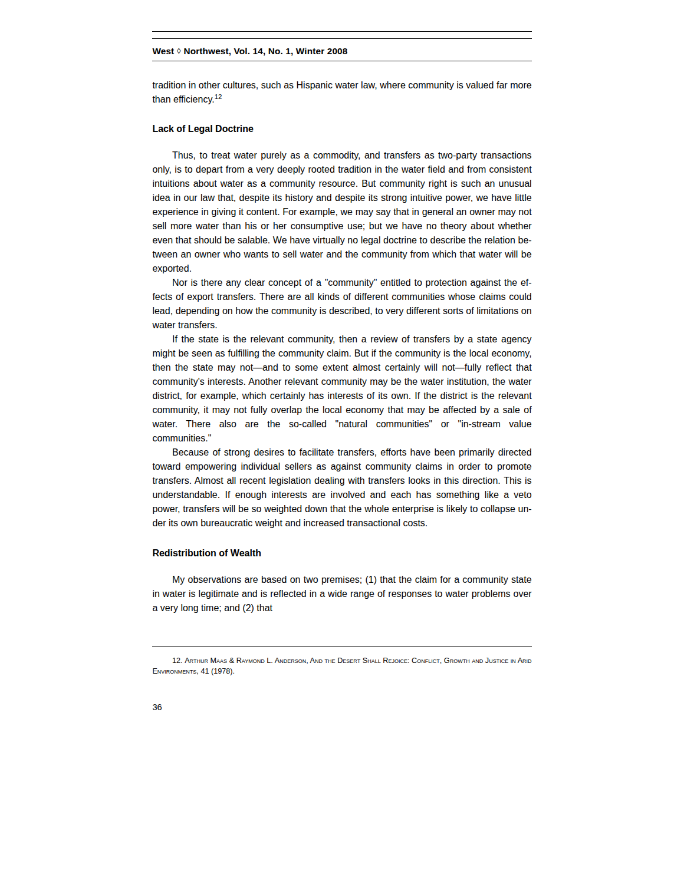West ◊ Northwest, Vol. 14, No. 1, Winter 2008
tradition in other cultures, such as Hispanic water law, where community is valued far more than efficiency.12
Lack of Legal Doctrine
Thus, to treat water purely as a commodity, and transfers as two-party transactions only, is to depart from a very deeply rooted tradition in the water field and from consistent intuitions about water as a community resource. But community right is such an unusual idea in our law that, despite its history and despite its strong intuitive power, we have little experience in giving it content. For example, we may say that in general an owner may not sell more water than his or her consumptive use; but we have no theory about whether even that should be salable. We have virtually no legal doctrine to describe the relation between an owner who wants to sell water and the community from which that water will be exported.
Nor is there any clear concept of a "community" entitled to protection against the effects of export transfers. There are all kinds of different communities whose claims could lead, depending on how the community is described, to very different sorts of limitations on water transfers.
If the state is the relevant community, then a review of transfers by a state agency might be seen as fulfilling the community claim. But if the community is the local economy, then the state may not—and to some extent almost certainly will not—fully reflect that community's interests. Another relevant community may be the water institution, the water district, for example, which certainly has interests of its own. If the district is the relevant community, it may not fully overlap the local economy that may be affected by a sale of water. There also are the so-called "natural communities" or "in-stream value communities."
Because of strong desires to facilitate transfers, efforts have been primarily directed toward empowering individual sellers as against community claims in order to promote transfers. Almost all recent legislation dealing with transfers looks in this direction. This is understandable. If enough interests are involved and each has something like a veto power, transfers will be so weighted down that the whole enterprise is likely to collapse under its own bureaucratic weight and increased transactional costs.
Redistribution of Wealth
My observations are based on two premises; (1) that the claim for a community state in water is legitimate and is reflected in a wide range of responses to water problems over a very long time; and (2) that
12. Arthur Maas & Raymond L. Anderson, And the Desert Shall Rejoice: Conflict, Growth and Justice in Arid Environments, 41 (1978).
36